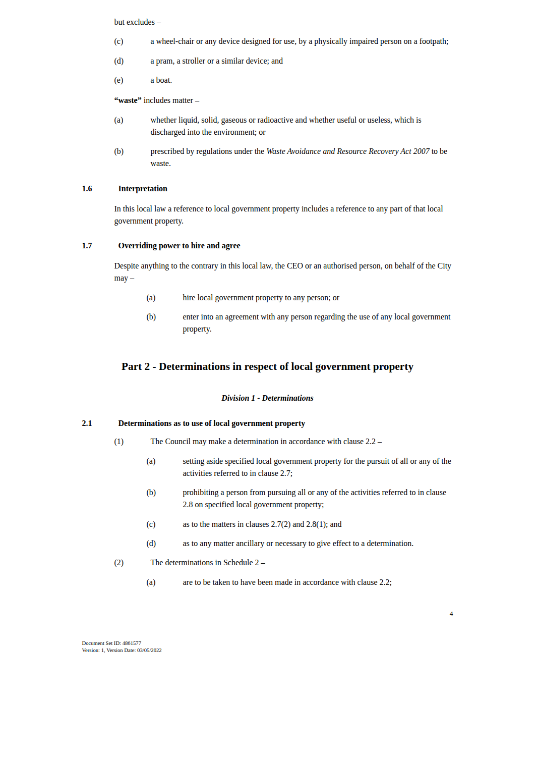but excludes –
(c)
a wheel-chair or any device designed for use, by a physically impaired person on a footpath;
(d)
a pram, a stroller or a similar device; and
(e)
a boat.
“waste” includes matter –
(a)
whether liquid, solid, gaseous or radioactive and whether useful or useless, which is discharged into the environment; or
(b)
prescribed by regulations under the Waste Avoidance and Resource Recovery Act 2007 to be waste.
1.6
Interpretation
In this local law a reference to local government property includes a reference to any part of that local government property.
1.7
Overriding power to hire and agree
Despite anything to the contrary in this local law, the CEO or an authorised person, on behalf of the City may –
(a)
hire local government property to any person; or
(b)
enter into an agreement with any person regarding the use of any local government property.
Part 2 - Determinations in respect of local government property
Division 1 - Determinations
2.1
Determinations as to use of local government property
(1)
The Council may make a determination in accordance with clause 2.2 –
(a)
setting aside specified local government property for the pursuit of all or any of the activities referred to in clause 2.7;
(b)
prohibiting a person from pursuing all or any of the activities referred to in clause 2.8 on specified local government property;
(c)
as to the matters in clauses 2.7(2) and 2.8(1); and
(d)
as to any matter ancillary or necessary to give effect to a determination.
(2)
The determinations in Schedule 2 –
(a)
are to be taken to have been made in accordance with clause 2.2;
4
Document Set ID: 4861577
Version: 1, Version Date: 03/05/2022